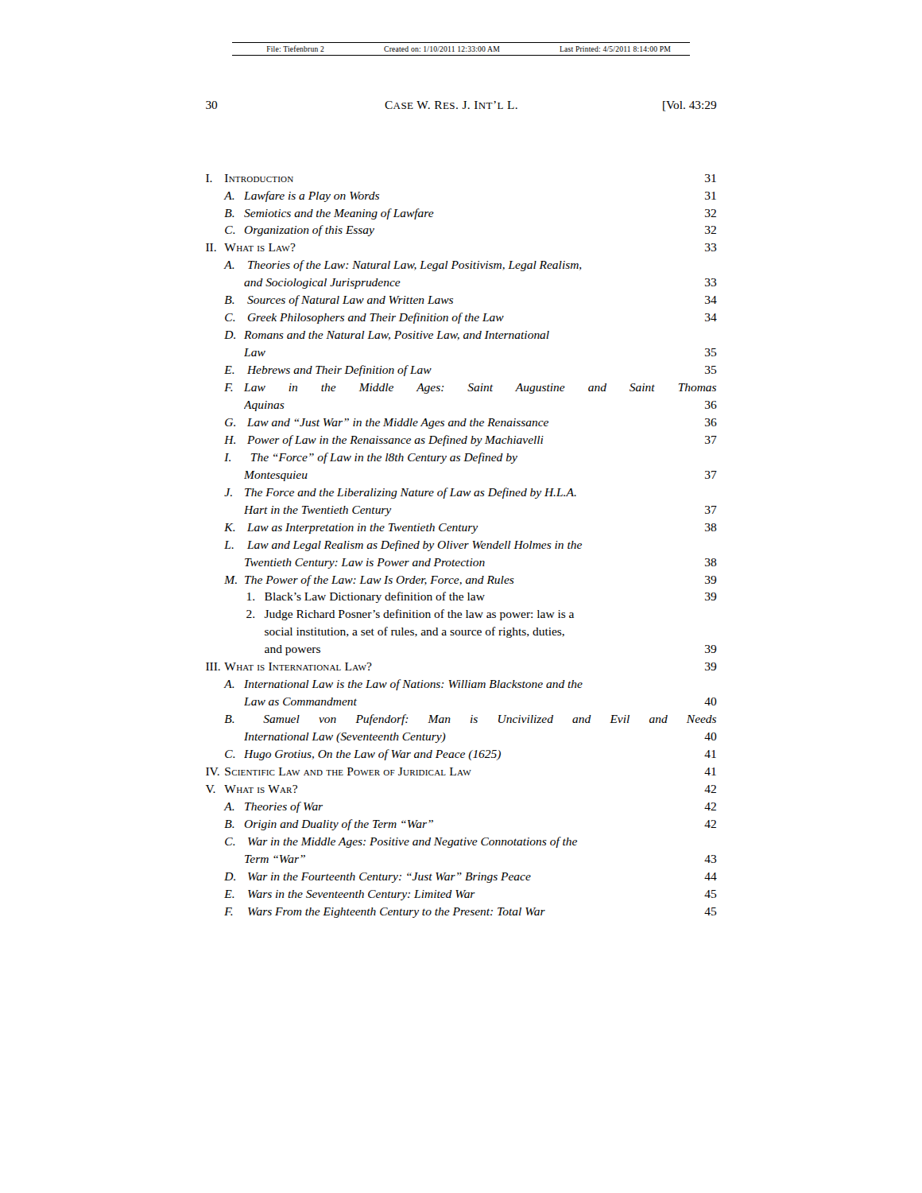File: Tiefenbrun 2 Created on: 1/10/2011 12:33:00 AM Last Printed: 4/5/2011 8:14:00 PM
30 CASE W. RES. J. INT’L L. [Vol. 43:29
I. Introduction 31
A. Lawfare is a Play on Words 31
B. Semiotics and the Meaning of Lawfare 32
C. Organization of this Essay 32
II. What is Law? 33
A. Theories of the Law: Natural Law, Legal Positivism, Legal Realism,
and Sociological Jurisprudence 33
B. Sources of Natural Law and Written Laws 34
C. Greek Philosophers and Their Definition of the Law 34
D. Romans and the Natural Law, Positive Law, and International
Law 35
E. Hebrews and Their Definition of Law 35
F. Law in the Middle Ages: Saint Augustine and Saint Thomas
Aquinas 36
G. Law and “Just War” in the Middle Ages and the Renaissance 36
H. Power of Law in the Renaissance as Defined by Machiavelli 37
I. The “Force” of Law in the l8th Century as Defined by
Montesquieu 37
J. The Force and the Liberalizing Nature of Law as Defined by H.L.A.
Hart in the Twentieth Century 37
K. Law as Interpretation in the Twentieth Century 38
L. Law and Legal Realism as Defined by Oliver Wendell Holmes in the
Twentieth Century: Law is Power and Protection 38
M. The Power of the Law: Law Is Order, Force, and Rules 39
1. Black’s Law Dictionary definition of the law 39
2. Judge Richard Posner’s definition of the law as power: law is a
social institution, a set of rules, and a source of rights, duties,
and powers 39
III. What is International Law? 39
A. International Law is the Law of Nations: William Blackstone and the
Law as Commandment 40
B. Samuel von Pufendorf: Man is Uncivilized and Evil and Needs
International Law (Seventeenth Century) 40
C. Hugo Grotius, On the Law of War and Peace (1625) 41
IV. Scientific Law and the Power of Juridical Law 41
V. What is War? 42
A. Theories of War 42
B. Origin and Duality of the Term “War” 42
C. War in the Middle Ages: Positive and Negative Connotations of the
Term “War” 43
D. War in the Fourteenth Century: “Just War” Brings Peace 44
E. Wars in the Seventeenth Century: Limited War 45
F. Wars From the Eighteenth Century to the Present: Total War 45